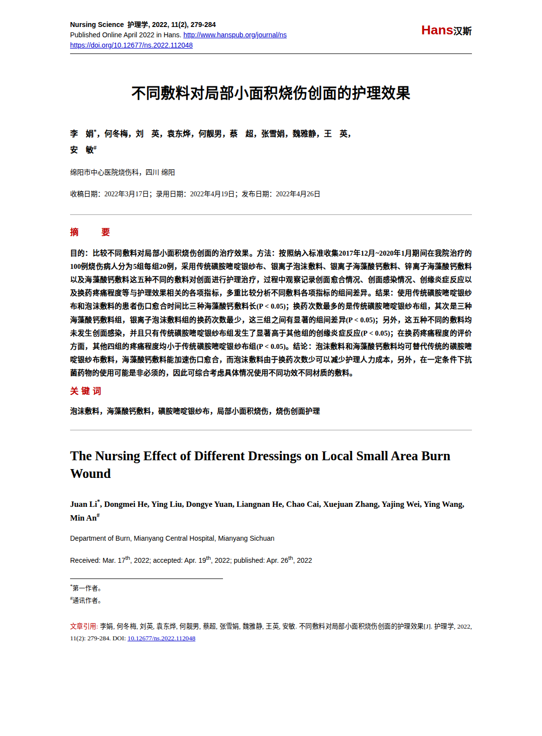Nursing Science 护理学, 2022, 11(2), 279-284
Published Online April 2022 in Hans. http://www.hanspub.org/journal/ns
https://doi.org/10.12677/ns.2022.112048
Hans 汉斯
不同敷料对局部小面积烧伤创面的护理效果
李 娟*，何冬梅，刘 英，袁东烨，何靓男，蔡 超，张雪娟，魏雅静，王 英，
安 敏#
绵阳市中心医院烧伤科，四川 绵阳
收稿日期：2022年3月17日；录用日期：2022年4月19日；发布日期：2022年4月26日
摘 要
目的：比较不同敷料对局部小面积烧伤创面的治疗效果。方法：按照纳入标准收集2017年12月~2020年1月期间在我院治疗的100例烧伤病人分为5组每组20例，采用传统磺胺嘧啶银纱布、银离子泡沫敷料、银离子海藻酸钙敷料、锌离子海藻酸钙敷料以及海藻酸钙敷料这五种不同的敷料对创面进行护理治疗，过程中观察记录创面愈合情况、创面感染情况、创缘炎症反应以及换药疼痛程度等与护理效果相关的各项指标，多重比较分析不同敷料各项指标的组间差异。结果：使用传统磺胺嘧啶银纱布和泡沫敷料的患者伤口愈合时间比三种海藻酸钙敷料长(P < 0.05)；换药次数最多的是传统磺胺嘧啶银纱布组，其次是三种海藻酸钙敷料组，银离子泡沫敷料组的换药次数最少，这三组之间有显著的组间差异(P < 0.05)；另外，这五种不同的敷料均未发生创面感染，并且只有传统磺胺嘧啶银纱布组发生了显著高于其他组的创缘炎症反应(P < 0.05)；在换药疼痛程度的评价方面，其他四组的疼痛程度均小于传统磺胺嘧啶银纱布组(P < 0.05)。结论：泡沫敷料和海藻酸钙敷料均可替代传统的磺胺嘧啶银纱布敷料，海藻酸钙敷料能加速伤口愈合，而泡沫敷料由于换药次数少可以减少护理人力成本，另外，在一定条件下抗菌药物的使用可能是非必须的，因此可综合考虑具体情况使用不同功效不同材质的敷料。
关键词
泡沫敷料，海藻酸钙敷料，磺胺嘧啶银纱布，局部小面积烧伤，烧伤创面护理
The Nursing Effect of Different Dressings on Local Small Area Burn Wound
Juan Li*, Dongmei He, Ying Liu, Dongye Yuan, Liangnan He, Chao Cai, Xuejuan Zhang, Yajing Wei, Ying Wang, Min An#
Department of Burn, Mianyang Central Hospital, Mianyang Sichuan
Received: Mar. 17th, 2022; accepted: Apr. 19th, 2022; published: Apr. 26th, 2022
*第一作者。
#通讯作者。
文章引用: 李娟, 何冬梅, 刘英, 袁东烨, 何靓男, 蔡超, 张雪娟, 魏雅静, 王英, 安敏. 不同敷料对局部小面积烧伤创面的护理效果[J]. 护理学, 2022, 11(2): 279-284. DOI: 10.12677/ns.2022.112048